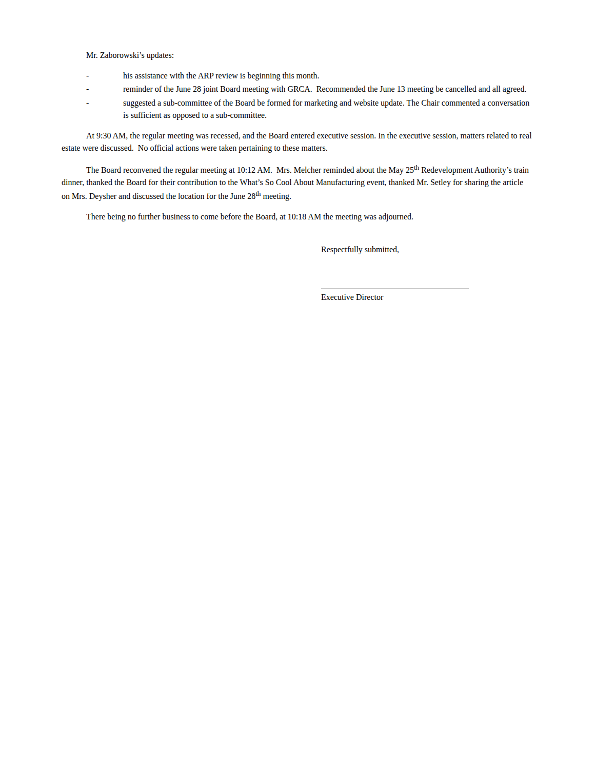Mr. Zaborowski’s updates:
his assistance with the ARP review is beginning this month.
reminder of the June 28 joint Board meeting with GRCA. Recommended the June 13 meeting be cancelled and all agreed.
suggested a sub-committee of the Board be formed for marketing and website update. The Chair commented a conversation is sufficient as opposed to a sub-committee.
At 9:30 AM, the regular meeting was recessed, and the Board entered executive session. In the executive session, matters related to real estate were discussed. No official actions were taken pertaining to these matters.
The Board reconvened the regular meeting at 10:12 AM. Mrs. Melcher reminded about the May 25th Redevelopment Authority’s train dinner, thanked the Board for their contribution to the What’s So Cool About Manufacturing event, thanked Mr. Setley for sharing the article on Mrs. Deysher and discussed the location for the June 28th meeting.
There being no further business to come before the Board, at 10:18 AM the meeting was adjourned.
Respectfully submitted,
Executive Director